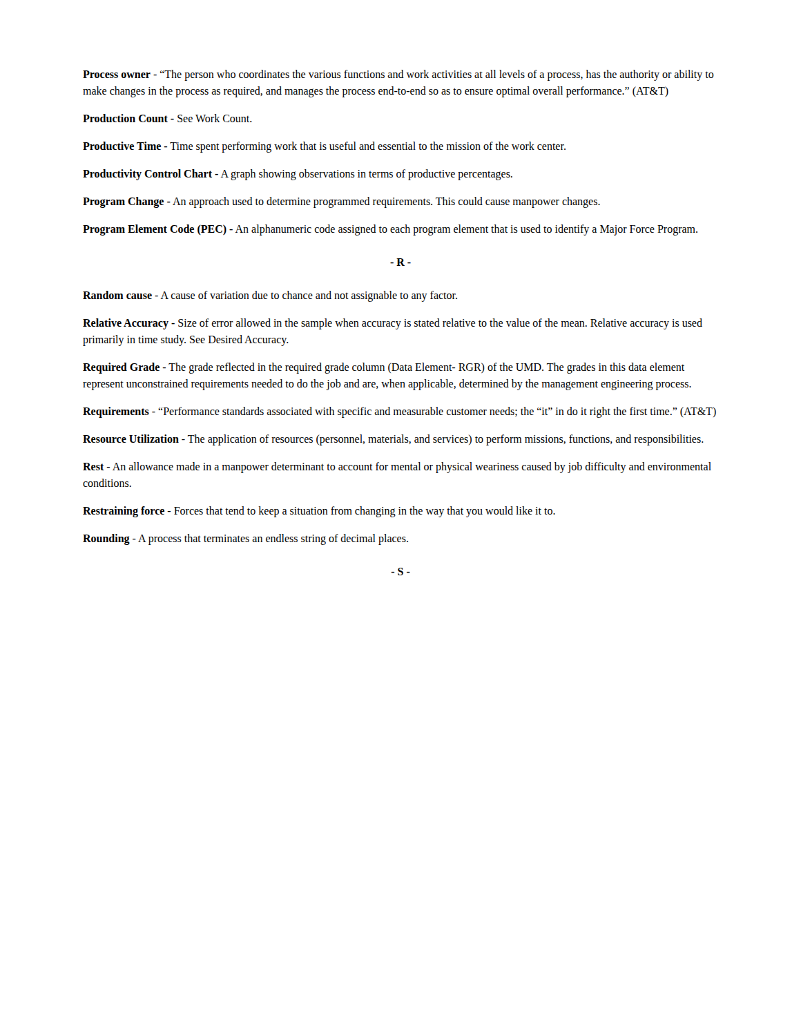Process owner - “The person who coordinates the various functions and work activities at all levels of a process, has the authority or ability to make changes in the process as required, and manages the process end-to-end so as to ensure optimal overall performance.” (AT&T)
Production Count - See Work Count.
Productive Time - Time spent performing work that is useful and essential to the mission of the work center.
Productivity Control Chart - A graph showing observations in terms of productive percentages.
Program Change - An approach used to determine programmed requirements. This could cause manpower changes.
Program Element Code (PEC) - An alphanumeric code assigned to each program element that is used to identify a Major Force Program.
- R -
Random cause - A cause of variation due to chance and not assignable to any factor.
Relative Accuracy - Size of error allowed in the sample when accuracy is stated relative to the value of the mean. Relative accuracy is used primarily in time study. See Desired Accuracy.
Required Grade - The grade reflected in the required grade column (Data Element- RGR) of the UMD. The grades in this data element represent unconstrained requirements needed to do the job and are, when applicable, determined by the management engineering process.
Requirements - “Performance standards associated with specific and measurable customer needs; the “it” in do it right the first time.” (AT&T)
Resource Utilization - The application of resources (personnel, materials, and services) to perform missions, functions, and responsibilities.
Rest - An allowance made in a manpower determinant to account for mental or physical weariness caused by job difficulty and environmental conditions.
Restraining force - Forces that tend to keep a situation from changing in the way that you would like it to.
Rounding - A process that terminates an endless string of decimal places.
- S -